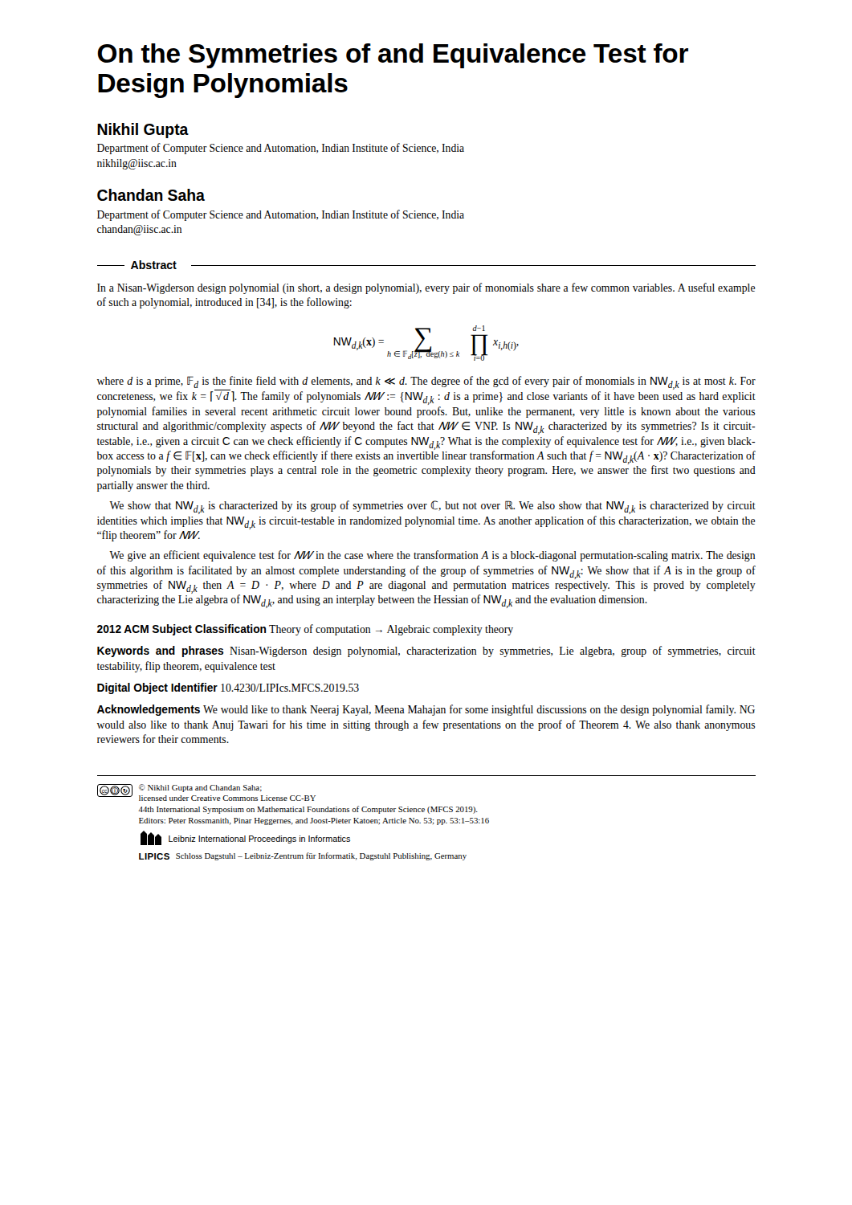On the Symmetries of and Equivalence Test for
Design Polynomials
Nikhil Gupta
Department of Computer Science and Automation, Indian Institute of Science, India
nikhilg@iisc.ac.in
Chandan Saha
Department of Computer Science and Automation, Indian Institute of Science, India
chandan@iisc.ac.in
Abstract
In a Nisan-Wigderson design polynomial (in short, a design polynomial), every pair of monomials share a few common variables. A useful example of such a polynomial, introduced in [34], is the following:
NWd,k(x) = ∑
h ∈ 𝔽d[z], deg(h) ≤ k d−1
∏
i=0 xi,h(i),
where d is a prime, 𝔽d is the finite field with d elements, and k ≪ d. The degree of the gcd of every pair of monomials in NWd,k is at most k. For concreteness, we fix k = ⌈√d⌉. The family of polynomials 𝑁𝑊 := {NWd,k : d is a prime} and close variants of it have been used as hard explicit polynomial families in several recent arithmetic circuit lower bound proofs. But, unlike the permanent, very little is known about the various structural and algorithmic/complexity aspects of 𝑁𝑊 beyond the fact that 𝑁𝑊 ∈ VNP. Is NWd,k characterized by its symmetries? Is it circuit-testable, i.e., given a circuit C can we check efficiently if C computes NWd,k? What is the complexity of equivalence test for 𝑁𝑊, i.e., given black-box access to a f ∈ 𝔽[x], can we check efficiently if there exists an invertible linear transformation A such that f = NWd,k(A · x)? Characterization of polynomials by their symmetries plays a central role in the geometric complexity theory program. Here, we answer the first two questions and partially answer the third.
We show that NWd,k is characterized by its group of symmetries over ℂ, but not over ℝ. We also show that NWd,k is characterized by circuit identities which implies that NWd,k is circuit-testable in randomized polynomial time. As another application of this characterization, we obtain the “flip theorem” for 𝑁𝑊.
We give an efficient equivalence test for 𝑁𝑊 in the case where the transformation A is a block-diagonal permutation-scaling matrix. The design of this algorithm is facilitated by an almost complete understanding of the group of symmetries of NWd,k: We show that if A is in the group of symmetries of NWd,k then A = D · P, where D and P are diagonal and permutation matrices respectively. This is proved by completely characterizing the Lie algebra of NWd,k, and using an interplay between the Hessian of NWd,k and the evaluation dimension.
2012 ACM Subject Classification Theory of computation → Algebraic complexity theory
Keywords and phrases Nisan-Wigderson design polynomial, characterization by symmetries, Lie algebra, group of symmetries, circuit testability, flip theorem, equivalence test
Digital Object Identifier 10.4230/LIPIcs.MFCS.2019.53
Acknowledgements We would like to thank Neeraj Kayal, Meena Mahajan for some insightful discussions on the design polynomial family. NG would also like to thank Anuj Tawari for his time in sitting through a few presentations on the proof of Theorem 4. We also thank anonymous reviewers for their comments.
cc ⓘ ↻
© Nikhil Gupta and Chandan Saha;
licensed under Creative Commons License CC-BY
44th International Symposium on Mathematical Foundations of Computer Science (MFCS 2019).
Editors: Peter Rossmanith, Pinar Heggernes, and Joost-Pieter Katoen; Article No. 53; pp. 53:1–53:16
Leibniz International Proceedings in Informatics
LIPICS Schloss Dagstuhl – Leibniz-Zentrum für Informatik, Dagstuhl Publishing, Germany